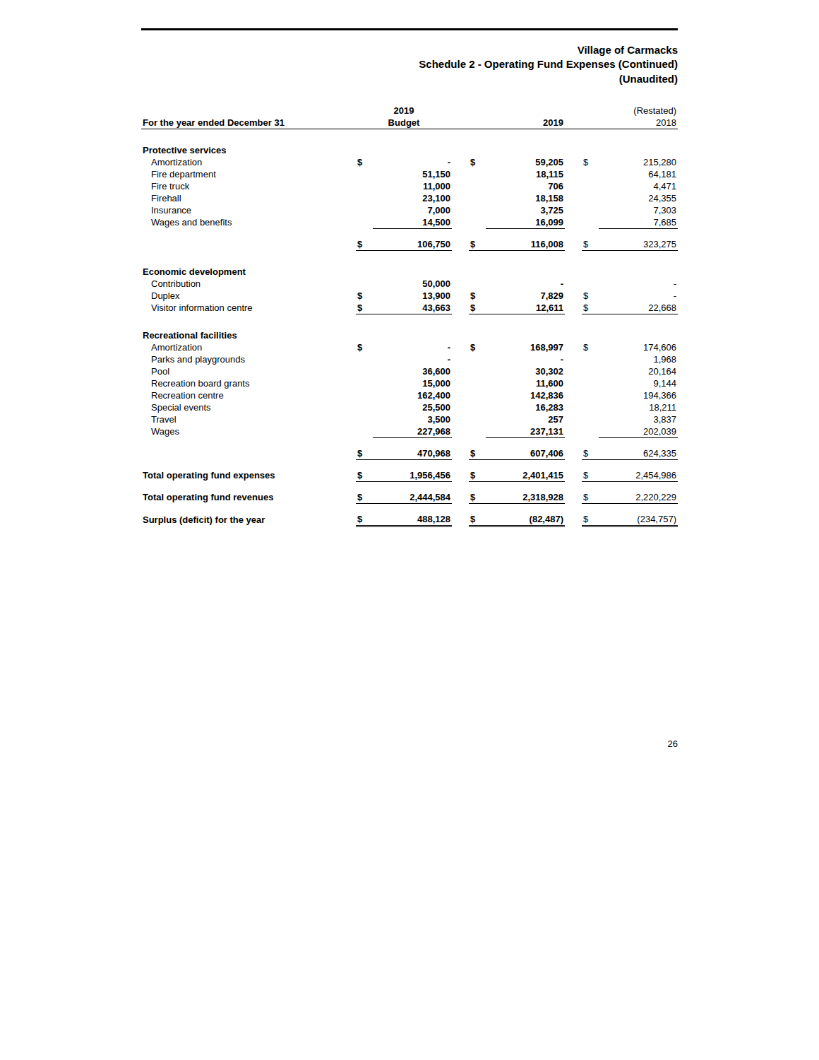Village of Carmacks
Schedule 2 - Operating Fund Expenses (Continued)
(Unaudited)
| | 2019 | | | | (Restated) |
| For the year ended December 31 | Budget | | 2019 | | 2018 |
| Protective services | |
| Amortization | $ | - | | $ | 59,205 | | $ | 215,280 |
| Fire department | | 51,150 | | | 18,115 | | | 64,181 |
| Fire truck | | 11,000 | | | 706 | | | 4,471 |
| Firehall | | 23,100 | | | 18,158 | | | 24,355 |
| Insurance | | 7,000 | | | 3,725 | | | 7,303 |
| Wages and benefits | | 14,500 | | | 16,099 | | | 7,685 |
| | $ | 106,750 | | $ | 116,008 | | $ | 323,275 |
| Economic development | |
| Contribution | | 50,000 | | | - | | | - |
| Duplex | $ | 13,900 | | $ | 7,829 | | $ | - |
| Visitor information centre | $ | 43,663 | | $ | 12,611 | | $ | 22,668 |
| Recreational facilities | |
| Amortization | $ | - | | $ | 168,997 | | $ | 174,606 |
| Parks and playgrounds | | - | | | - | | | 1,968 |
| Pool | | 36,600 | | | 30,302 | | | 20,164 |
| Recreation board grants | | 15,000 | | | 11,600 | | | 9,144 |
| Recreation centre | | 162,400 | | | 142,836 | | | 194,366 |
| Special events | | 25,500 | | | 16,283 | | | 18,211 |
| Travel | | 3,500 | | | 257 | | | 3,837 |
| Wages | | 227,968 | | | 237,131 | | | 202,039 |
| | $ | 470,968 | | $ | 607,406 | | $ | 624,335 |
| Total operating fund expenses | $ | 1,956,456 | | $ | 2,401,415 | | $ | 2,454,986 |
| Total operating fund revenues | $ | 2,444,584 | | $ | 2,318,928 | | $ | 2,220,229 |
| Surplus (deficit) for the year | $ | 488,128 | | $ | (82,487) | | $ | (234,757) |
26